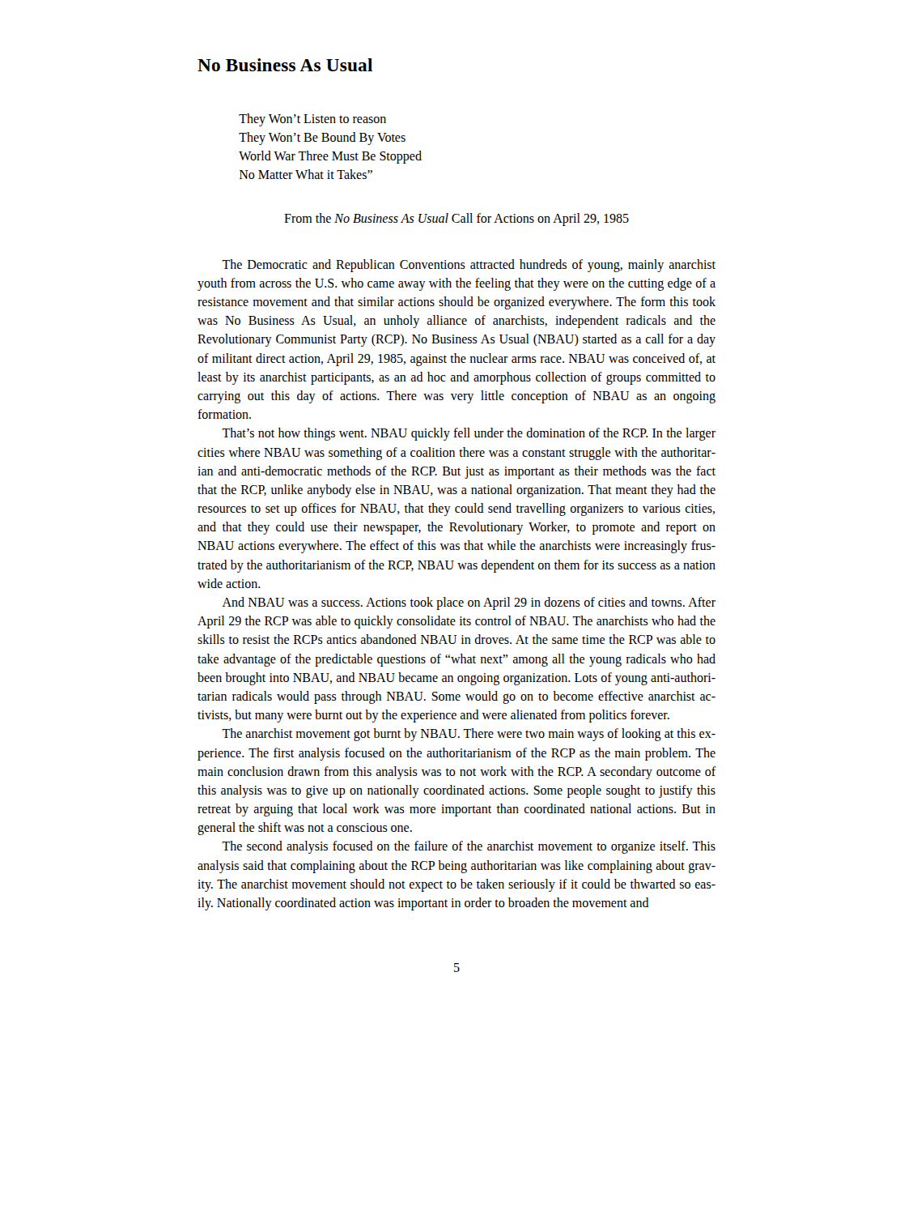No Business As Usual
They Won’t Listen to reason
They Won’t Be Bound By Votes
World War Three Must Be Stopped
No Matter What it Takes”
From the No Business As Usual Call for Actions on April 29, 1985
The Democratic and Republican Conventions attracted hundreds of young, mainly anarchist youth from across the U.S. who came away with the feeling that they were on the cutting edge of a resistance movement and that similar actions should be organized everywhere. The form this took was No Business As Usual, an unholy alliance of anarchists, independent radicals and the Revolutionary Communist Party (RCP). No Business As Usual (NBAU) started as a call for a day of militant direct action, April 29, 1985, against the nuclear arms race. NBAU was conceived of, at least by its anarchist participants, as an ad hoc and amorphous collection of groups committed to carrying out this day of actions. There was very little conception of NBAU as an ongoing formation.
That’s not how things went. NBAU quickly fell under the domination of the RCP. In the larger cities where NBAU was something of a coalition there was a constant struggle with the authoritarian and anti-democratic methods of the RCP. But just as important as their methods was the fact that the RCP, unlike anybody else in NBAU, was a national organization. That meant they had the resources to set up offices for NBAU, that they could send travelling organizers to various cities, and that they could use their newspaper, the Revolutionary Worker, to promote and report on NBAU actions everywhere. The effect of this was that while the anarchists were increasingly frustrated by the authoritarianism of the RCP, NBAU was dependent on them for its success as a nation wide action.
And NBAU was a success. Actions took place on April 29 in dozens of cities and towns. After April 29 the RCP was able to quickly consolidate its control of NBAU. The anarchists who had the skills to resist the RCPs antics abandoned NBAU in droves. At the same time the RCP was able to take advantage of the predictable questions of “what next” among all the young radicals who had been brought into NBAU, and NBAU became an ongoing organization. Lots of young anti-authoritarian radicals would pass through NBAU. Some would go on to become effective anarchist activists, but many were burnt out by the experience and were alienated from politics forever.
The anarchist movement got burnt by NBAU. There were two main ways of looking at this experience. The first analysis focused on the authoritarianism of the RCP as the main problem. The main conclusion drawn from this analysis was to not work with the RCP. A secondary outcome of this analysis was to give up on nationally coordinated actions. Some people sought to justify this retreat by arguing that local work was more important than coordinated national actions. But in general the shift was not a conscious one.
The second analysis focused on the failure of the anarchist movement to organize itself. This analysis said that complaining about the RCP being authoritarian was like complaining about gravity. The anarchist movement should not expect to be taken seriously if it could be thwarted so easily. Nationally coordinated action was important in order to broaden the movement and
5